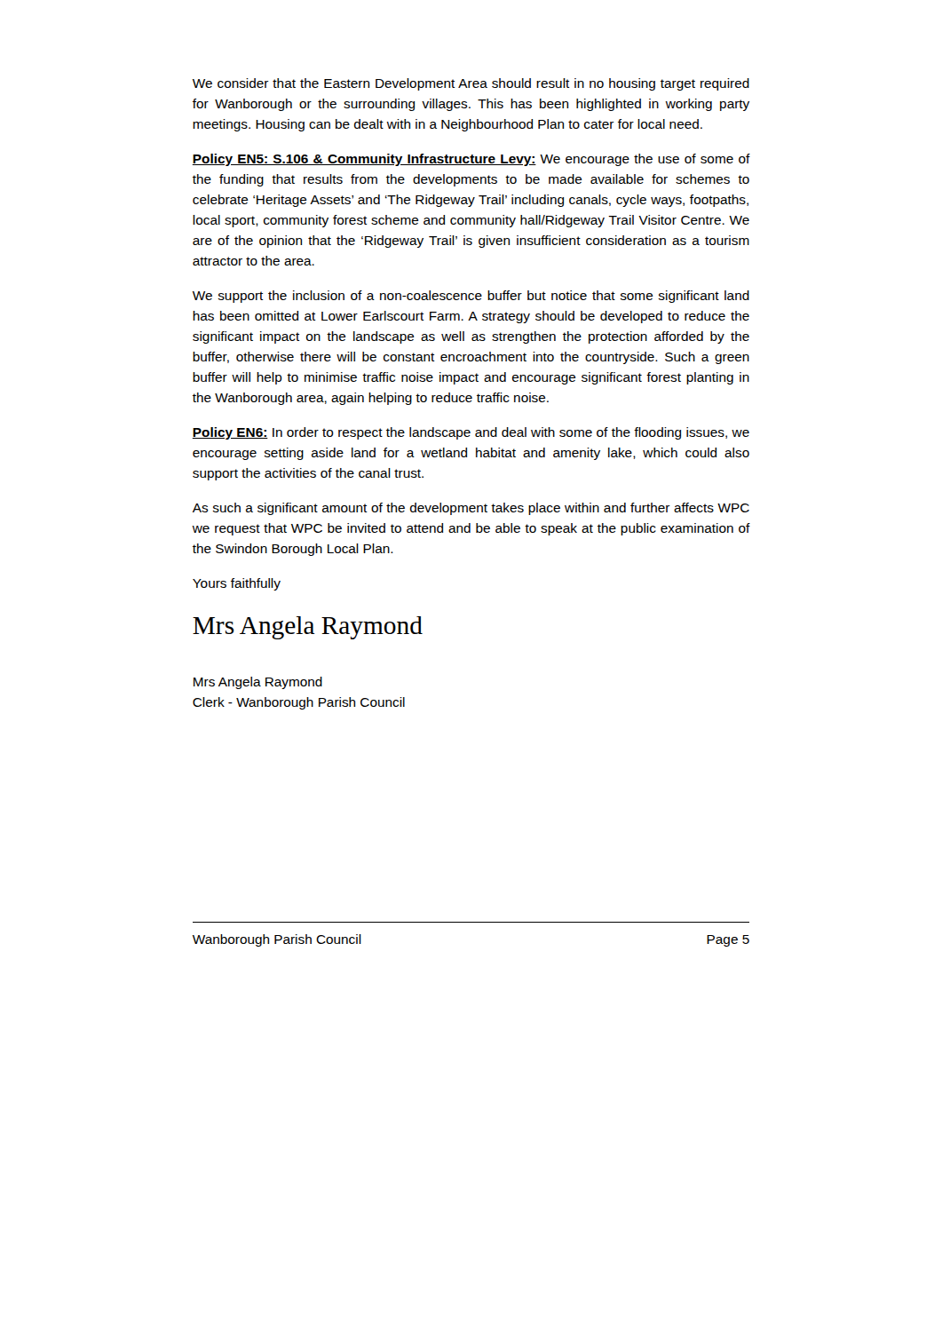We consider that the Eastern Development Area should result in no housing target required for Wanborough or the surrounding villages. This has been highlighted in working party meetings. Housing can be dealt with in a Neighbourhood Plan to cater for local need.
Policy EN5: S.106 & Community Infrastructure Levy: We encourage the use of some of the funding that results from the developments to be made available for schemes to celebrate ‘Heritage Assets’ and ‘The Ridgeway Trail’ including canals, cycle ways, footpaths, local sport, community forest scheme and community hall/Ridgeway Trail Visitor Centre. We are of the opinion that the ‘Ridgeway Trail’ is given insufficient consideration as a tourism attractor to the area.
We support the inclusion of a non-coalescence buffer but notice that some significant land has been omitted at Lower Earlscourt Farm. A strategy should be developed to reduce the significant impact on the landscape as well as strengthen the protection afforded by the buffer, otherwise there will be constant encroachment into the countryside. Such a green buffer will help to minimise traffic noise impact and encourage significant forest planting in the Wanborough area, again helping to reduce traffic noise.
Policy EN6: In order to respect the landscape and deal with some of the flooding issues, we encourage setting aside land for a wetland habitat and amenity lake, which could also support the activities of the canal trust.
As such a significant amount of the development takes place within and further affects WPC we request that WPC be invited to attend and be able to speak at the public examination of the Swindon Borough Local Plan.
Yours faithfully
Mrs Angela Raymond
Mrs Angela Raymond
Clerk - Wanborough Parish Council
Wanborough Parish Council Page 5